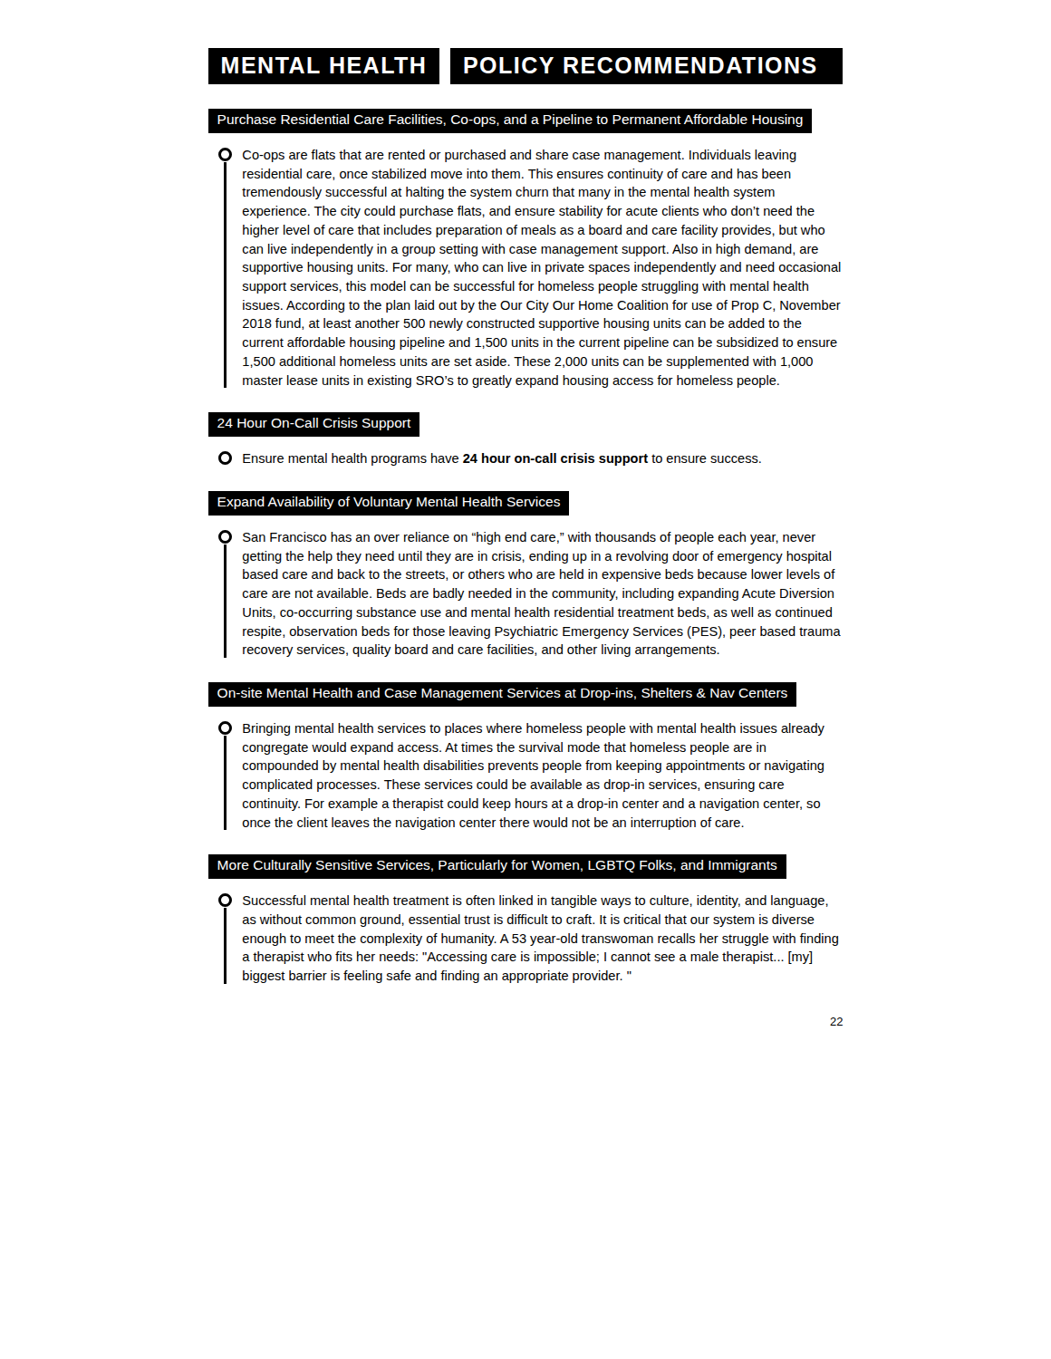MENTAL HEALTH
POLICY RECOMMENDATIONS
Purchase Residential Care Facilities, Co-ops, and a Pipeline to Permanent Affordable Housing
Co-ops are flats that are rented or purchased and share case management. Individuals leaving residential care, once stabilized move into them. This ensures continuity of care and has been tremendously successful at halting the system churn that many in the mental health system experience. The city could purchase flats, and ensure stability for acute clients who don’t need the higher level of care that includes preparation of meals as a board and care facility provides, but who can live independently in a group setting with case management support. Also in high demand, are supportive housing units. For many, who can live in private spaces independently and need occasional support services, this model can be successful for homeless people struggling with mental health issues. According to the plan laid out by the Our City Our Home Coalition for use of Prop C, November 2018 fund, at least another 500 newly constructed supportive housing units can be added to the current affordable housing pipeline and 1,500 units in the current pipeline can be subsidized to ensure 1,500 additional homeless units are set aside. These 2,000 units can be supplemented with 1,000 master lease units in existing SRO’s to greatly expand housing access for homeless people.
24 Hour On-Call Crisis Support
Ensure mental health programs have 24 hour on-call crisis support to ensure success.
Expand Availability of Voluntary Mental Health Services
San Francisco has an over reliance on “high end care,” with thousands of people each year, never getting the help they need until they are in crisis, ending up in a revolving door of emergency hospital based care and back to the streets, or others who are held in expensive beds because lower levels of care are not available. Beds are badly needed in the community, including expanding Acute Diversion Units, co-occurring substance use and mental health residential treatment beds, as well as continued respite, observation beds for those leaving Psychiatric Emergency Services (PES), peer based trauma recovery services, quality board and care facilities, and other living arrangements.
On-site Mental Health and Case Management Services at Drop-ins, Shelters & Nav Centers
Bringing mental health services to places where homeless people with mental health issues already congregate would expand access. At times the survival mode that homeless people are in compounded by mental health disabilities prevents people from keeping appointments or navigating complicated processes. These services could be available as drop-in services, ensuring care continuity. For example a therapist could keep hours at a drop-in center and a navigation center, so once the client leaves the navigation center there would not be an interruption of care.
More Culturally Sensitive Services, Particularly for Women, LGBTQ Folks, and Immigrants
Successful mental health treatment is often linked in tangible ways to culture, identity, and language, as without common ground, essential trust is difficult to craft. It is critical that our system is diverse enough to meet the complexity of humanity. A 53 year-old transwoman recalls her struggle with finding a therapist who fits her needs: "Accessing care is impossible; I cannot see a male therapist... [my] biggest barrier is feeling safe and finding an appropriate provider. "
22